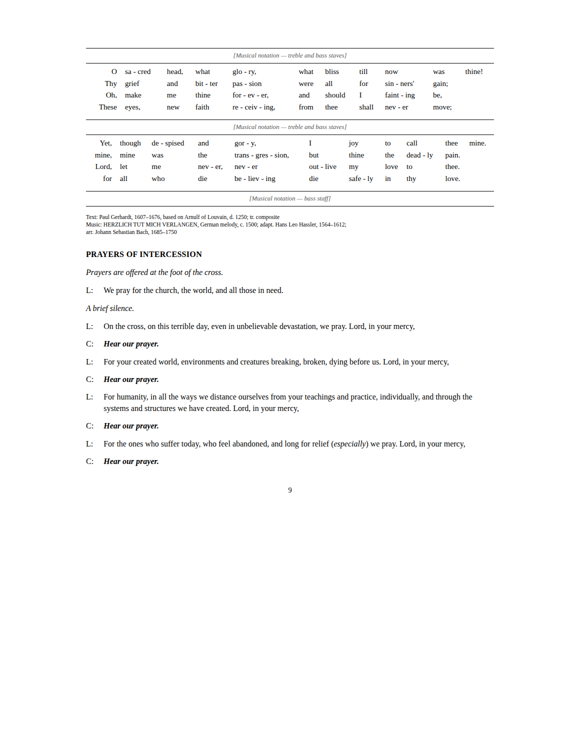[Musical notation — treble and bass staves]
| O | sa - cred | head, | what | glo - ry, | what | bliss | till | now | was | thine! |
| Thy | grief | and | bit - ter | pas - sion | were | all | for | sin - ners' | gain; | |
| Oh, | make | me | thine | for - ev - er, | and | should | I | faint - ing | be, | |
| These | eyes, | new | faith | re - ceiv - ing, | from | thee | shall | nev - er | move; | |
[Musical notation — treble and bass staves]
| Yet, | though | de - spised | and | gor - y, | I | joy | to | call | thee | mine. |
| mine, | mine | was | the | trans - gres - sion, | but | thine | the | dead - ly | pain. | |
| Lord, | let | me | nev - er, | nev - er | out - live | my | love | to | thee. | |
| for | all | who | die | be - liev - ing | die | safe - ly | in | thy | love. | |
[Musical notation — bass staff]
Text: Paul Gerhardt, 1607–1676, based on Arnulf of Louvain, d. 1250; tr. composite
Music: HERZLICH TUT MICH VERLANGEN, German melody, c. 1500; adapt. Hans Leo Hassler, 1564–1612;
arr. Johann Sebastian Bach, 1685–1750
PRAYERS OF INTERCESSION
Prayers are offered at the foot of the cross.
L:
We pray for the church, the world, and all those in need.
A brief silence.
L:
On the cross, on this terrible day, even in unbelievable devastation, we pray. Lord, in your mercy,
C:
Hear our prayer.
L:
For your created world, environments and creatures breaking, broken, dying before us. Lord, in your mercy,
C:
Hear our prayer.
L:
For humanity, in all the ways we distance ourselves from your teachings and practice, individually, and through the systems and structures we have created. Lord, in your mercy,
C:
Hear our prayer.
L:
For the ones who suffer today, who feel abandoned, and long for relief (especially) we pray. Lord, in your mercy,
C:
Hear our prayer.
9